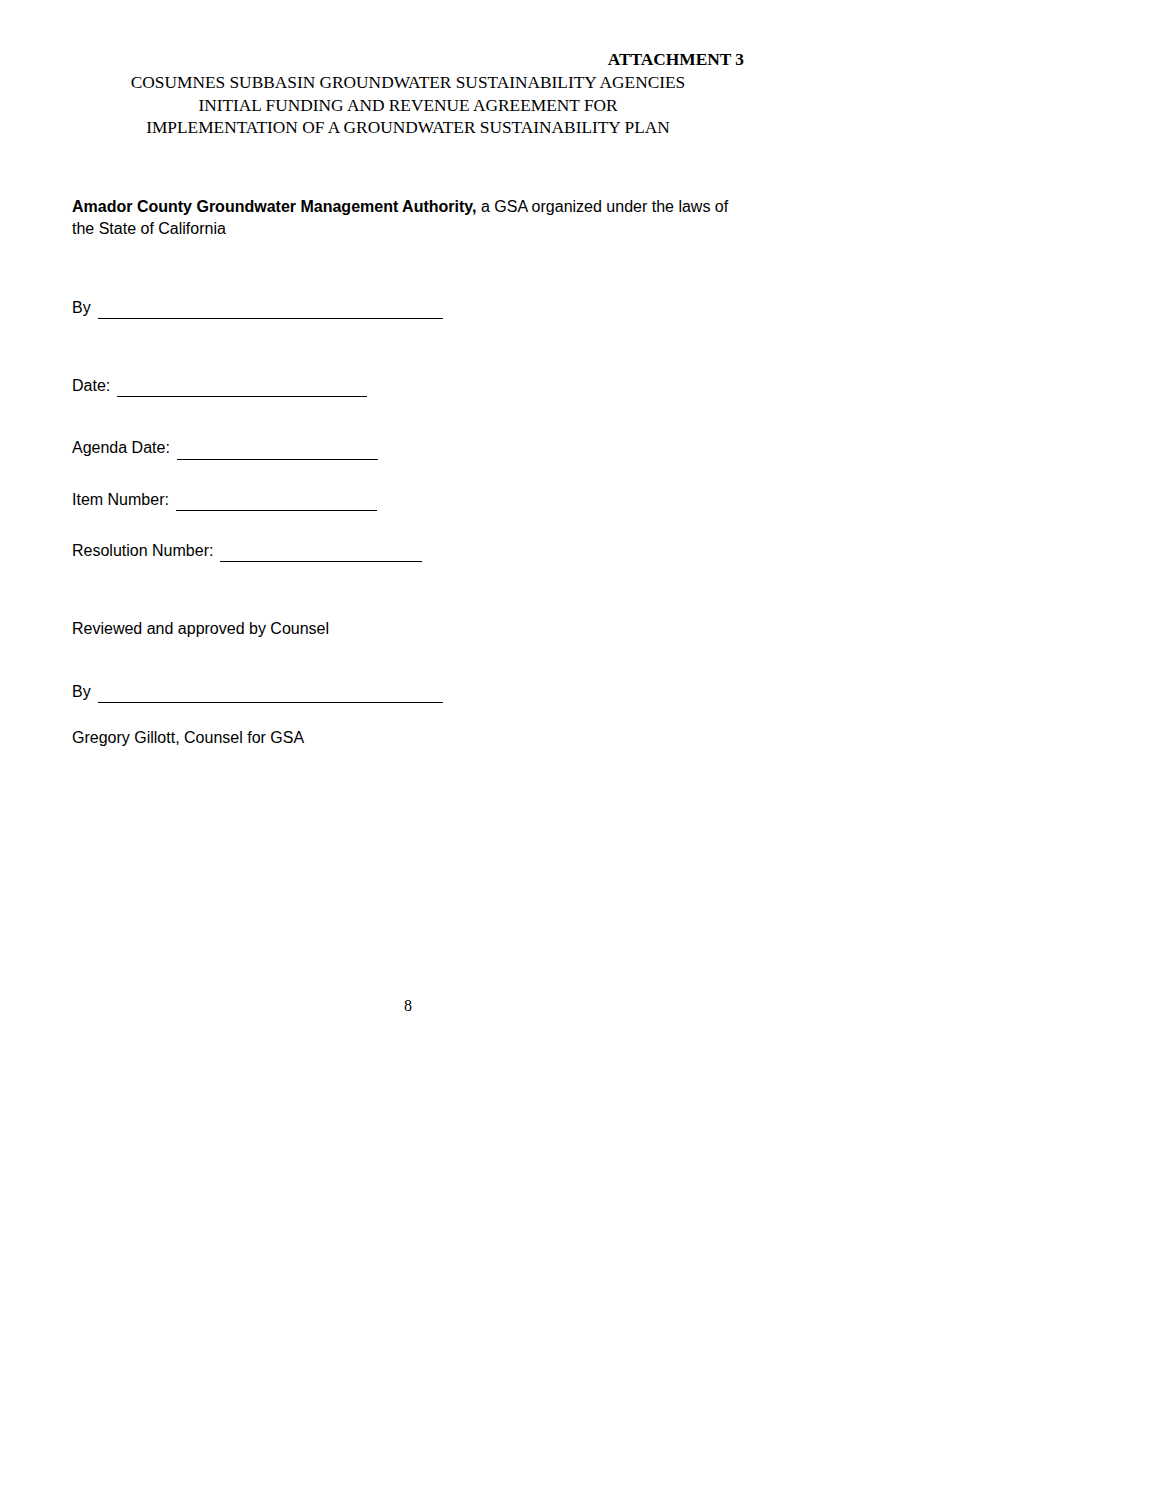ATTACHMENT 3
COSUMNES SUBBASIN GROUNDWATER SUSTAINABILITY AGENCIES
INITIAL FUNDING AND REVENUE AGREEMENT FOR
IMPLEMENTATION OF A GROUNDWATER SUSTAINABILITY PLAN
Amador County Groundwater Management Authority, a GSA organized under the laws of the State of California
By
Date:
Agenda Date:
Item Number:
Resolution Number:
Reviewed and approved by Counsel
By
Gregory Gillott, Counsel for GSA
8